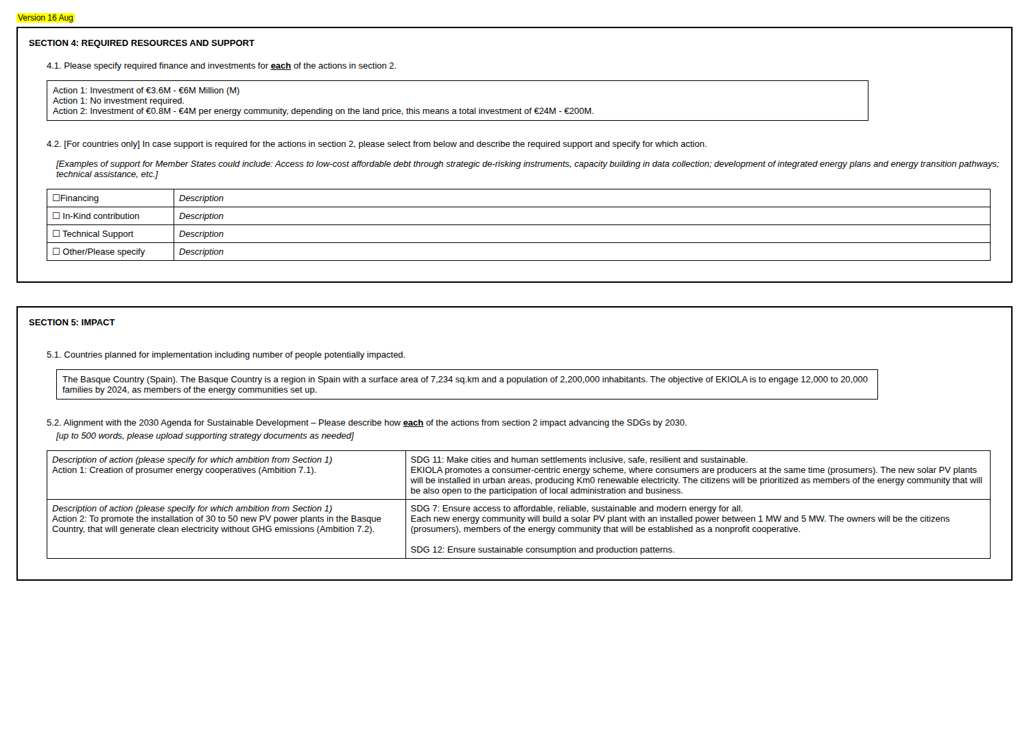Version 16 Aug
SECTION 4: REQUIRED RESOURCES AND SUPPORT
4.1. Please specify required finance and investments for each of the actions in section 2.
Action 1: Investment of €3.6M - €6M Million (M)
Action 1: No investment required.
Action 2: Investment of €0.8M - €4M per energy community, depending on the land price, this means a total investment of €24M - €200M.
4.2. [For countries only] In case support is required for the actions in section 2, please select from below and describe the required support and specify for which action.
[Examples of support for Member States could include: Access to low-cost affordable debt through strategic de-risking instruments, capacity building in data collection; development of integrated energy plans and energy transition pathways; technical assistance, etc.]
| ☐ Financing | Description |
| ☐ In-Kind contribution | Description |
| ☐ Technical Support | Description |
| ☐ Other/Please specify | Description |
SECTION 5: IMPACT
5.1. Countries planned for implementation including number of people potentially impacted.
The Basque Country (Spain). The Basque Country is a region in Spain with a surface area of 7,234 sq.km and a population of 2,200,000 inhabitants. The objective of EKIOLA is to engage 12,000 to 20,000 families by 2024, as members of the energy communities set up.
5.2. Alignment with the 2030 Agenda for Sustainable Development – Please describe how each of the actions from section 2 impact advancing the SDGs by 2030.
[up to 500 words, please upload supporting strategy documents as needed]
| Description of action (please specify for which ambition from Section 1) Action 1: Creation of prosumer energy cooperatives (Ambition 7.1). | SDG 11: Make cities and human settlements inclusive, safe, resilient and sustainable. EKIOLA promotes a consumer-centric energy scheme, where consumers are producers at the same time (prosumers). The new solar PV plants will be installed in urban areas, producing Km0 renewable electricity. The citizens will be prioritized as members of the energy community that will be also open to the participation of local administration and business. |
| Description of action (please specify for which ambition from Section 1) Action 2: To promote the installation of 30 to 50 new PV power plants in the Basque Country, that will generate clean electricity without GHG emissions (Ambition 7.2). | SDG 7: Ensure access to affordable, reliable, sustainable and modern energy for all. Each new energy community will build a solar PV plant with an installed power between 1 MW and 5 MW. The owners will be the citizens (prosumers), members of the energy community that will be established as a nonprofit cooperative. SDG 12: Ensure sustainable consumption and production patterns. |